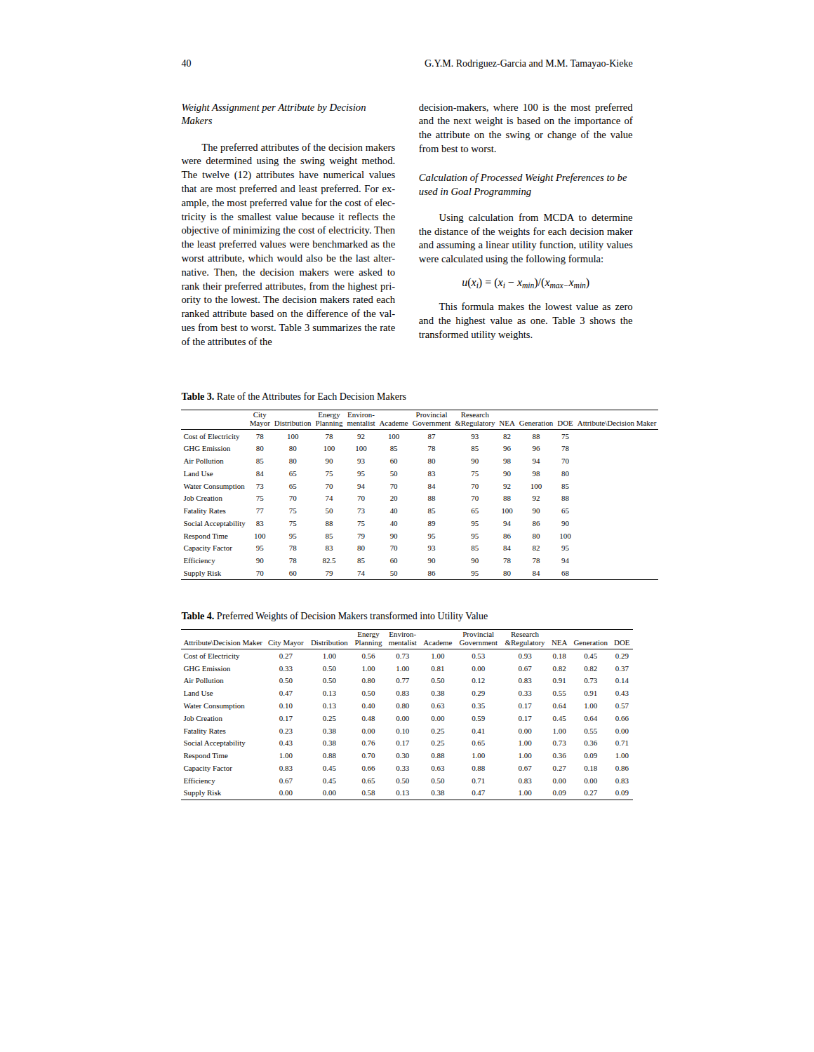40
G.Y.M. Rodriguez-Garcia and M.M. Tamayao-Kieke
Weight Assignment per Attribute by Decision Makers
The preferred attributes of the decision makers were determined using the swing weight method. The twelve (12) attributes have numerical values that are most preferred and least preferred. For example, the most preferred value for the cost of electricity is the smallest value because it reflects the objective of minimizing the cost of electricity. Then the least preferred values were benchmarked as the worst attribute, which would also be the last alternative. Then, the decision makers were asked to rank their preferred attributes, from the highest priority to the lowest. The decision makers rated each ranked attribute based on the difference of the values from best to worst. Table 3 summarizes the rate of the attributes of the
decision-makers, where 100 is the most preferred and the next weight is based on the importance of the attribute on the swing or change of the value from best to worst.
Calculation of Processed Weight Preferences to be used in Goal Programming
Using calculation from MCDA to determine the distance of the weights for each decision maker and assuming a linear utility function, utility values were calculated using the following formula:
u(xi) = (xi − xmin)/(xmax−xmin)
This formula makes the lowest value as zero and the highest value as one. Table 3 shows the transformed utility weights.
Table 3. Rate of the Attributes for Each Decision Makers
| | City Mayor | Distribution | Energy Planning | Environ- mentalist | Academe | Provincial Government | Research &Regulatory | NEA | Generation | DOE |
| --- | --- | --- | --- | --- | --- | --- | --- | --- | --- | --- |
| Attribute\Decision Maker |
| Cost of Electricity | 78 | 100 | 78 | 92 | 100 | 87 | 93 | 82 | 88 | 75 |
| GHG Emission | 80 | 80 | 100 | 100 | 85 | 78 | 85 | 96 | 96 | 78 |
| Air Pollution | 85 | 80 | 90 | 93 | 60 | 80 | 90 | 98 | 94 | 70 |
| Land Use | 84 | 65 | 75 | 95 | 50 | 83 | 75 | 90 | 98 | 80 |
| Water Consumption | 73 | 65 | 70 | 94 | 70 | 84 | 70 | 92 | 100 | 85 |
| Job Creation | 75 | 70 | 74 | 70 | 20 | 88 | 70 | 88 | 92 | 88 |
| Fatality Rates | 77 | 75 | 50 | 73 | 40 | 85 | 65 | 100 | 90 | 65 |
| Social Acceptability | 83 | 75 | 88 | 75 | 40 | 89 | 95 | 94 | 86 | 90 |
| Respond Time | 100 | 95 | 85 | 79 | 90 | 95 | 95 | 86 | 80 | 100 |
| Capacity Factor | 95 | 78 | 83 | 80 | 70 | 93 | 85 | 84 | 82 | 95 |
| Efficiency | 90 | 78 | 82.5 | 85 | 60 | 90 | 90 | 78 | 78 | 94 |
| Supply Risk | 70 | 60 | 79 | 74 | 50 | 86 | 95 | 80 | 84 | 68 |
Table 4. Preferred Weights of Decision Makers transformed into Utility Value
| Attribute\Decision Maker | City Mayor | Distribution | Energy Planning | Environ- mentalist | Academe | Provincial Government | Research &Regulatory | NEA | Generation | DOE |
| --- | --- | --- | --- | --- | --- | --- | --- | --- | --- | --- |
| Cost of Electricity | 0.27 | 1.00 | 0.56 | 0.73 | 1.00 | 0.53 | 0.93 | 0.18 | 0.45 | 0.29 |
| GHG Emission | 0.33 | 0.50 | 1.00 | 1.00 | 0.81 | 0.00 | 0.67 | 0.82 | 0.82 | 0.37 |
| Air Pollution | 0.50 | 0.50 | 0.80 | 0.77 | 0.50 | 0.12 | 0.83 | 0.91 | 0.73 | 0.14 |
| Land Use | 0.47 | 0.13 | 0.50 | 0.83 | 0.38 | 0.29 | 0.33 | 0.55 | 0.91 | 0.43 |
| Water Consumption | 0.10 | 0.13 | 0.40 | 0.80 | 0.63 | 0.35 | 0.17 | 0.64 | 1.00 | 0.57 |
| Job Creation | 0.17 | 0.25 | 0.48 | 0.00 | 0.00 | 0.59 | 0.17 | 0.45 | 0.64 | 0.66 |
| Fatality Rates | 0.23 | 0.38 | 0.00 | 0.10 | 0.25 | 0.41 | 0.00 | 1.00 | 0.55 | 0.00 |
| Social Acceptability | 0.43 | 0.38 | 0.76 | 0.17 | 0.25 | 0.65 | 1.00 | 0.73 | 0.36 | 0.71 |
| Respond Time | 1.00 | 0.88 | 0.70 | 0.30 | 0.88 | 1.00 | 1.00 | 0.36 | 0.09 | 1.00 |
| Capacity Factor | 0.83 | 0.45 | 0.66 | 0.33 | 0.63 | 0.88 | 0.67 | 0.27 | 0.18 | 0.86 |
| Efficiency | 0.67 | 0.45 | 0.65 | 0.50 | 0.50 | 0.71 | 0.83 | 0.00 | 0.00 | 0.83 |
| Supply Risk | 0.00 | 0.00 | 0.58 | 0.13 | 0.38 | 0.47 | 1.00 | 0.09 | 0.27 | 0.09 |